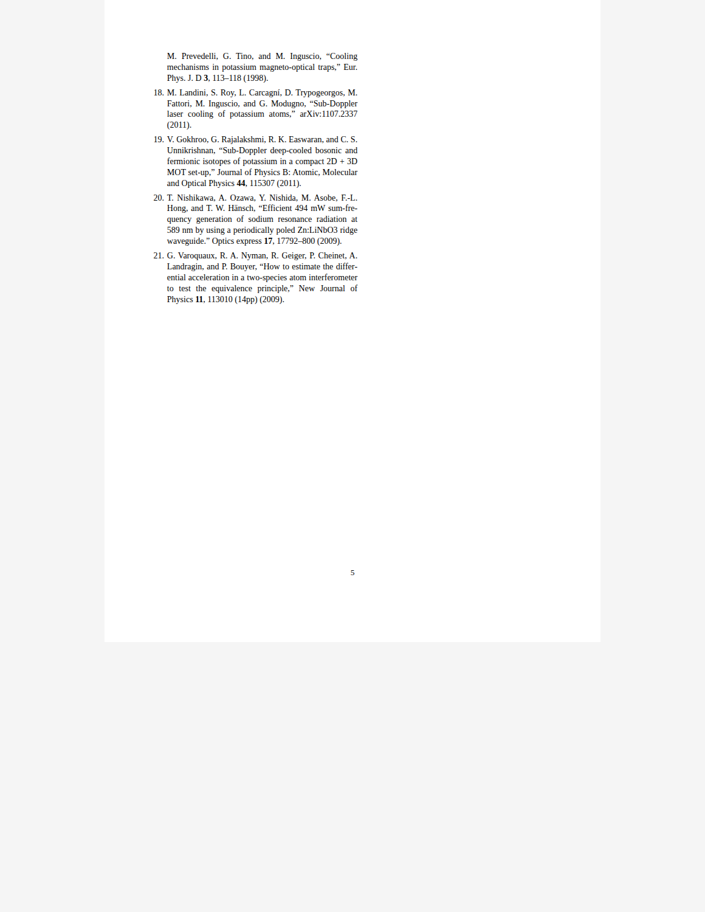M. Prevedelli, G. Tino, and M. Inguscio, “Cooling mechanisms in potassium magneto-optical traps,” Eur. Phys. J. D 3, 113–118 (1998).
18. M. Landini, S. Roy, L. Carcagní, D. Trypogeorgos, M. Fattori, M. Inguscio, and G. Modugno, “Sub-Doppler laser cooling of potassium atoms,” arXiv:1107.2337 (2011).
19. V. Gokhroo, G. Rajalakshmi, R. K. Easwaran, and C. S. Unnikrishnan, “Sub-Doppler deep-cooled bosonic and fermionic isotopes of potassium in a compact 2D + 3D MOT set-up,” Journal of Physics B: Atomic, Molecular and Optical Physics 44, 115307 (2011).
20. T. Nishikawa, A. Ozawa, Y. Nishida, M. Asobe, F.-L. Hong, and T. W. Hänsch, “Efficient 494 mW sum-frequency generation of sodium resonance radiation at 589 nm by using a periodically poled Zn:LiNbO3 ridge waveguide.” Optics express 17, 17792–800 (2009).
21. G. Varoquaux, R. A. Nyman, R. Geiger, P. Cheinet, A. Landragin, and P. Bouyer, “How to estimate the differential acceleration in a two-species atom interferometer to test the equivalence principle,” New Journal of Physics 11, 113010 (14pp) (2009).
5